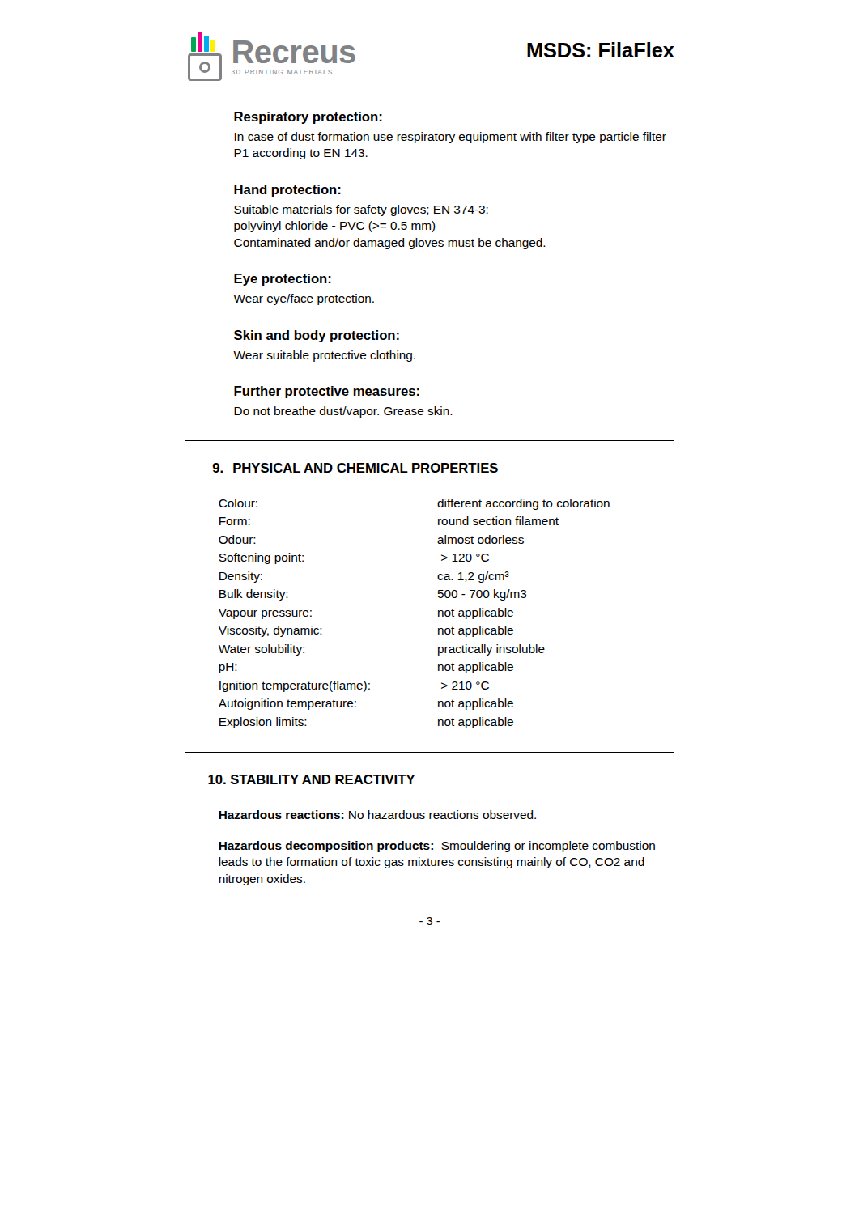Recreus
3D PRINTING MATERIALS
MSDS: FilaFlex
Respiratory protection:
In case of dust formation use respiratory equipment with filter type particle filter P1 according to EN 143.
Hand protection:
Suitable materials for safety gloves; EN 374-3:
polyvinyl chloride - PVC (>= 0.5 mm)
Contaminated and/or damaged gloves must be changed.
Eye protection:
Wear eye/face protection.
Skin and body protection:
Wear suitable protective clothing.
Further protective measures:
Do not breathe dust/vapor. Grease skin.
9. PHYSICAL AND CHEMICAL PROPERTIES
| Colour: | different according to coloration |
| Form: | round section filament |
| Odour: | almost odorless |
| Softening point: | > 120 °C |
| Density: | ca. 1,2 g/cm³ |
| Bulk density: | 500 - 700 kg/m3 |
| Vapour pressure: | not applicable |
| Viscosity, dynamic: | not applicable |
| Water solubility: | practically insoluble |
| pH: | not applicable |
| Ignition temperature(flame): | > 210 °C |
| Autoignition temperature: | not applicable |
| Explosion limits: | not applicable |
10. STABILITY AND REACTIVITY
Hazardous reactions: No hazardous reactions observed.
Hazardous decomposition products: Smouldering or incomplete combustion leads to the formation of toxic gas mixtures consisting mainly of CO, CO2 and nitrogen oxides.
- 3 -